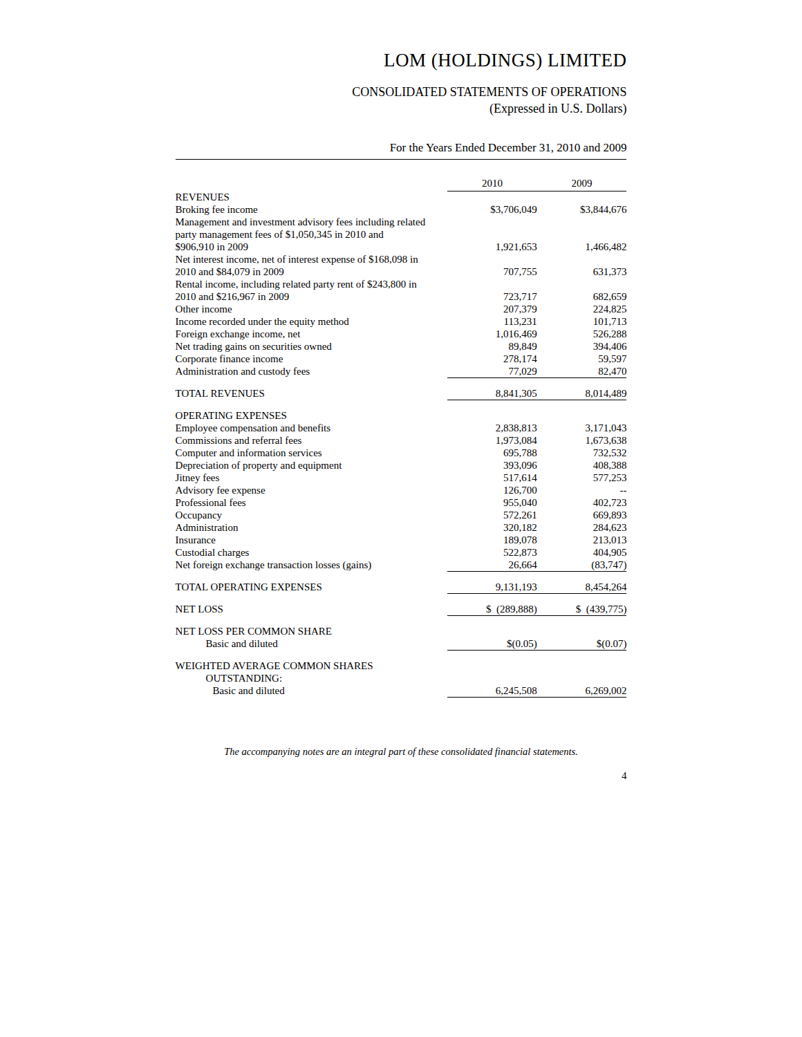LOM (HOLDINGS) LIMITED
CONSOLIDATED STATEMENTS OF OPERATIONS
(Expressed in U.S. Dollars)
For the Years Ended December 31, 2010 and 2009
| | 2010 | 2009 |
| REVENUES | | |
| Broking fee income | $3,706,049 | $3,844,676 |
| Management and investment advisory fees including related | | |
| party management fees of $1,050,345 in 2010 and | | |
| $906,910 in 2009 | 1,921,653 | 1,466,482 |
| Net interest income, net of interest expense of $168,098 in | | |
| 2010 and $84,079 in 2009 | 707,755 | 631,373 |
| Rental income, including related party rent of $243,800 in | | |
| 2010 and $216,967 in 2009 | 723,717 | 682,659 |
| Other income | 207,379 | 224,825 |
| Income recorded under the equity method | 113,231 | 101,713 |
| Foreign exchange income, net | 1,016,469 | 526,288 |
| Net trading gains on securities owned | 89,849 | 394,406 |
| Corporate finance income | 278,174 | 59,597 |
| Administration and custody fees | 77,029 | 82,470 |
| TOTAL REVENUES | 8,841,305 | 8,014,489 |
| OPERATING EXPENSES | | |
| Employee compensation and benefits | 2,838,813 | 3,171,043 |
| Commissions and referral fees | 1,973,084 | 1,673,638 |
| Computer and information services | 695,788 | 732,532 |
| Depreciation of property and equipment | 393,096 | 408,388 |
| Jitney fees | 517,614 | 577,253 |
| Advisory fee expense | 126,700 | -- |
| Professional fees | 955,040 | 402,723 |
| Occupancy | 572,261 | 669,893 |
| Administration | 320,182 | 284,623 |
| Insurance | 189,078 | 213,013 |
| Custodial charges | 522,873 | 404,905 |
| Net foreign exchange transaction losses (gains) | 26,664 | (83,747) |
| TOTAL OPERATING EXPENSES | 9,131,193 | 8,454,264 |
| NET LOSS | $ (289,888) | $ (439,775) |
| NET LOSS PER COMMON SHARE | | |
| Basic and diluted | $(0.05) | $(0.07) |
| WEIGHTED AVERAGE COMMON SHARES | | |
| OUTSTANDING: | | |
| Basic and diluted | 6,245,508 | 6,269,002 |
The accompanying notes are an integral part of these consolidated financial statements.
4